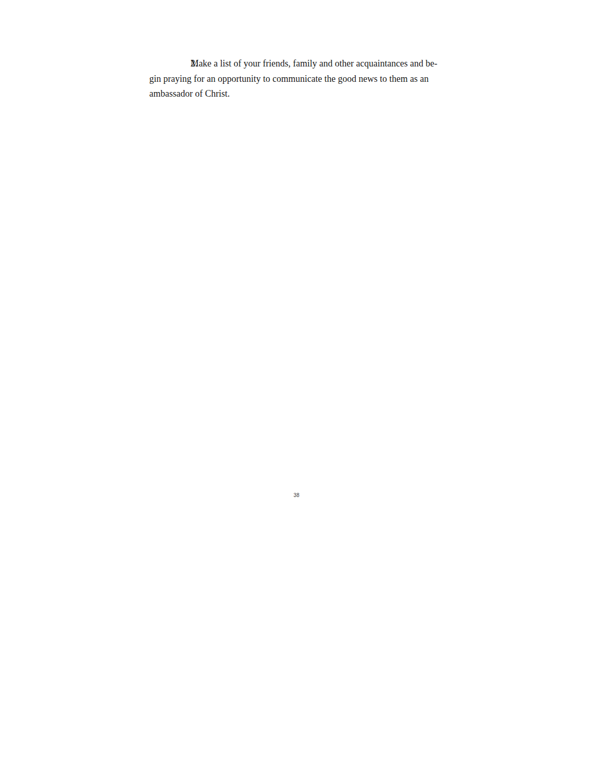2. Make a list of your friends, family and other acquaintances and begin praying for an opportunity to communicate the good news to them as an ambassador of Christ.
38